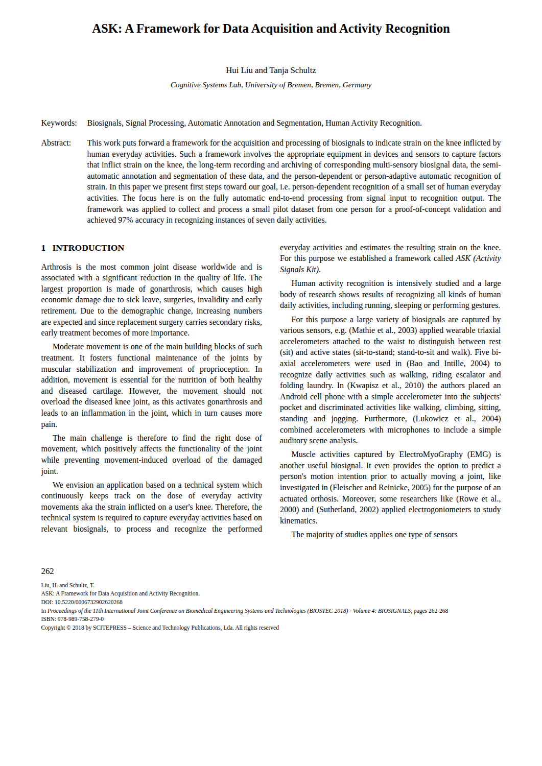ASK: A Framework for Data Acquisition and Activity Recognition
Hui Liu and Tanja Schultz
Cognitive Systems Lab, University of Bremen, Bremen, Germany
Keywords:
Biosignals, Signal Processing, Automatic Annotation and Segmentation, Human Activity Recognition.
Abstract:
This work puts forward a framework for the acquisition and processing of biosignals to indicate strain on the knee inflicted by human everyday activities. Such a framework involves the appropriate equipment in devices and sensors to capture factors that inflict strain on the knee, the long-term recording and archiving of corresponding multi-sensory biosignal data, the semi-automatic annotation and segmentation of these data, and the person-dependent or person-adaptive automatic recognition of strain. In this paper we present first steps toward our goal, i.e. person-dependent recognition of a small set of human everyday activities. The focus here is on the fully automatic end-to-end processing from signal input to recognition output. The framework was applied to collect and process a small pilot dataset from one person for a proof-of-concept validation and achieved 97% accuracy in recognizing instances of seven daily activities.
1 INTRODUCTION
Arthrosis is the most common joint disease worldwide and is associated with a significant reduction in the quality of life. The largest proportion is made of gonarthrosis, which causes high economic damage due to sick leave, surgeries, invalidity and early retirement. Due to the demographic change, increasing numbers are expected and since replacement surgery carries secondary risks, early treatment becomes of more importance.
Moderate movement is one of the main building blocks of such treatment. It fosters functional maintenance of the joints by muscular stabilization and improvement of proprioception. In addition, movement is essential for the nutrition of both healthy and diseased cartilage. However, the movement should not overload the diseased knee joint, as this activates gonarthrosis and leads to an inflammation in the joint, which in turn causes more pain.
The main challenge is therefore to find the right dose of movement, which positively affects the functionality of the joint while preventing movement-induced overload of the damaged joint.
We envision an application based on a technical system which continuously keeps track on the dose of everyday activity movements aka the strain inflicted on a user's knee. Therefore, the technical system is required to capture everyday activities based on relevant biosignals, to process and recognize the performed everyday activities and estimates the resulting strain on the knee. For this purpose we established a framework called ASK (Activity Signals Kit).
Human activity recognition is intensively studied and a large body of research shows results of recognizing all kinds of human daily activities, including running, sleeping or performing gestures.
For this purpose a large variety of biosignals are captured by various sensors, e.g. (Mathie et al., 2003) applied wearable triaxial accelerometers attached to the waist to distinguish between rest (sit) and active states (sit-to-stand; stand-to-sit and walk). Five bi-axial accelerometers were used in (Bao and Intille, 2004) to recognize daily activities such as walking, riding escalator and folding laundry. In (Kwapisz et al., 2010) the authors placed an Android cell phone with a simple accelerometer into the subjects' pocket and discriminated activities like walking, climbing, sitting, standing and jogging. Furthermore, (Lukowicz et al., 2004) combined accelerometers with microphones to include a simple auditory scene analysis.
Muscle activities captured by ElectroMyoGraphy (EMG) is another useful biosignal. It even provides the option to predict a person's motion intention prior to actually moving a joint, like investigated in (Fleischer and Reinicke, 2005) for the purpose of an actuated orthosis. Moreover, some researchers like (Rowe et al., 2000) and (Sutherland, 2002) applied electrogoniometers to study kinematics.
The majority of studies applies one type of sensors
262
Liu, H. and Schultz, T.
ASK: A Framework for Data Acquisition and Activity Recognition.
DOI: 10.5220/0006732902620268
In Proceedings of the 11th International Joint Conference on Biomedical Engineering Systems and Technologies (BIOSTEC 2018) - Volume 4: BIOSIGNALS, pages 262-268
ISBN: 978-989-758-279-0
Copyright © 2018 by SCITEPRESS – Science and Technology Publications, Lda. All rights reserved